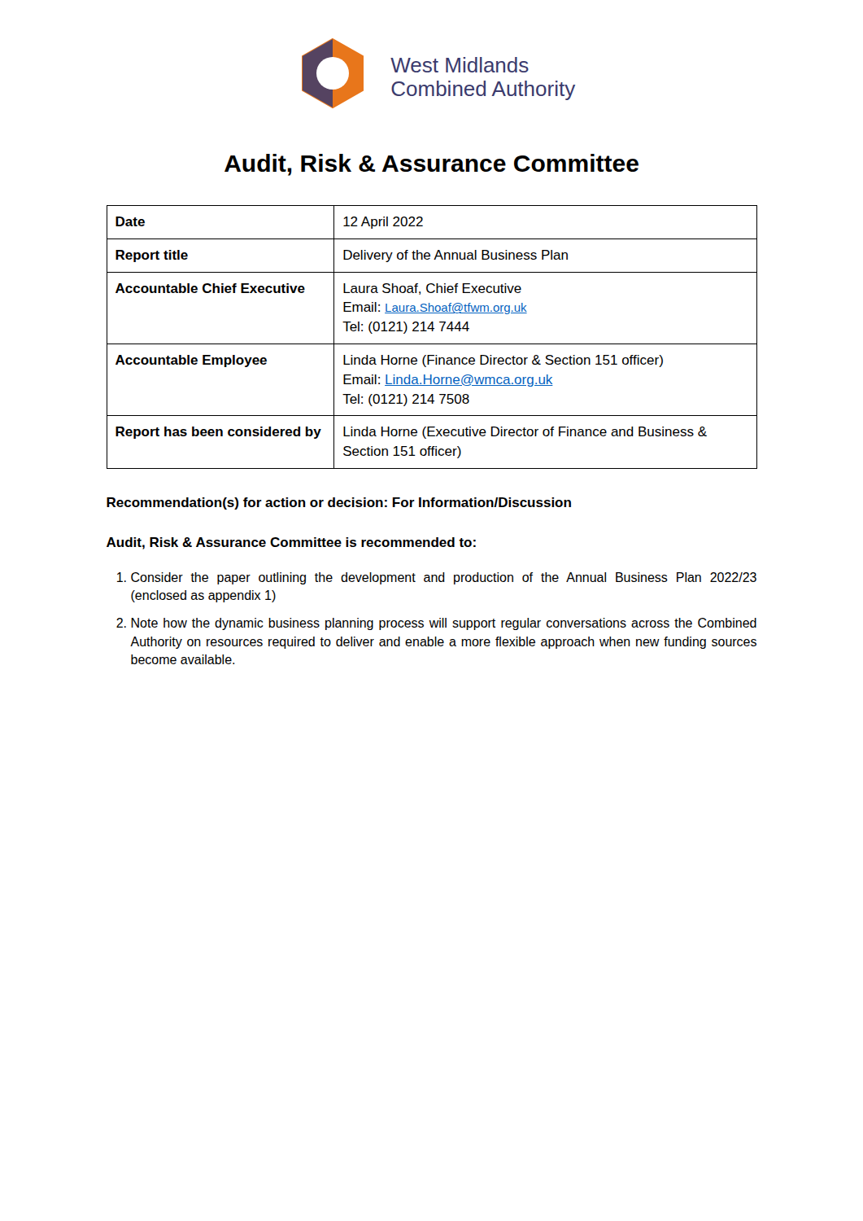West Midlands
Combined Authority
Audit, Risk & Assurance Committee
| Date | 12 April 2022 |
| Report title | Delivery of the Annual Business Plan |
| Accountable Chief Executive | Laura Shoaf, Chief Executive Email: Laura.Shoaf@tfwm.org.uk Tel: (0121) 214 7444 |
| Accountable Employee | Linda Horne (Finance Director & Section 151 officer) Email: Linda.Horne@wmca.org.uk Tel: (0121) 214 7508 |
| Report has been considered by | Linda Horne (Executive Director of Finance and Business & Section 151 officer) |
Recommendation(s) for action or decision: For Information/Discussion
Audit, Risk & Assurance Committee is recommended to:
Consider the paper outlining the development and production of the Annual Business Plan 2022/23 (enclosed as appendix 1)
Note how the dynamic business planning process will support regular conversations across the Combined Authority on resources required to deliver and enable a more flexible approach when new funding sources become available.